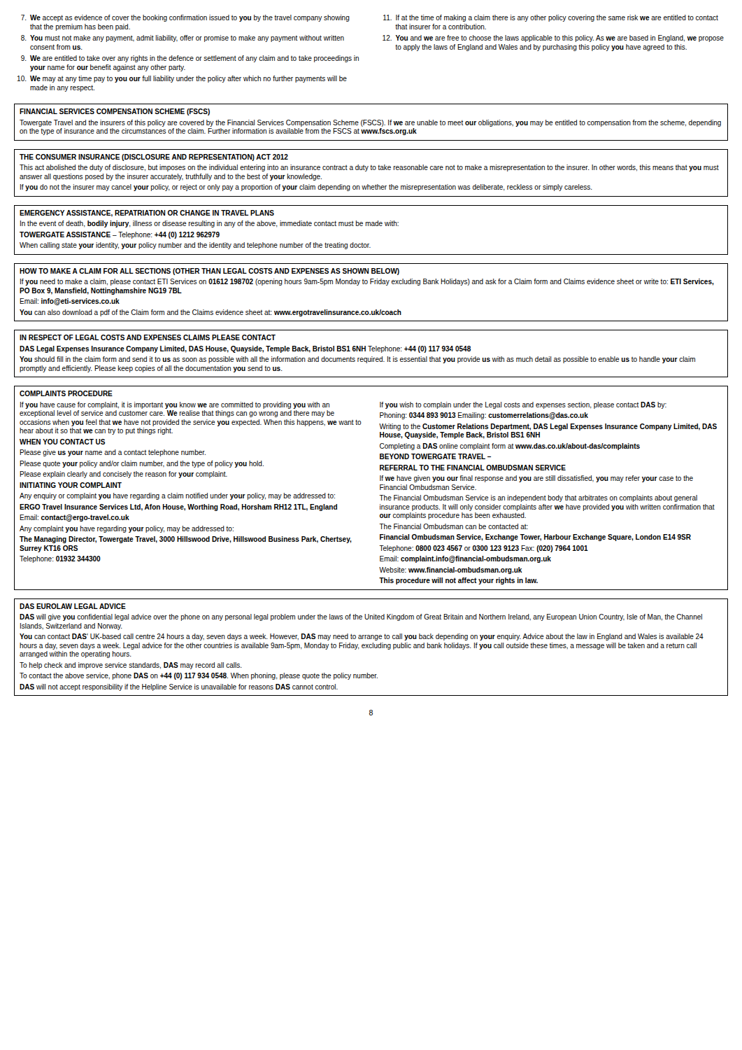7. We accept as evidence of cover the booking confirmation issued to you by the travel company showing that the premium has been paid.
8. You must not make any payment, admit liability, offer or promise to make any payment without written consent from us.
9. We are entitled to take over any rights in the defence or settlement of any claim and to take proceedings in your name for our benefit against any other party.
10. We may at any time pay to you our full liability under the policy after which no further payments will be made in any respect.
11. If at the time of making a claim there is any other policy covering the same risk we are entitled to contact that insurer for a contribution.
12. You and we are free to choose the laws applicable to this policy. As we are based in England, we propose to apply the laws of England and Wales and by purchasing this policy you have agreed to this.
Financial Services Compensation Scheme (FSCS)
Towergate Travel and the insurers of this policy are covered by the Financial Services Compensation Scheme (FSCS). If we are unable to meet our obligations, you may be entitled to compensation from the scheme, depending on the type of insurance and the circumstances of the claim. Further information is available from the FSCS at www.fscs.org.uk
The Consumer Insurance (Disclosure and Representation) Act 2012
This act abolished the duty of disclosure, but imposes on the individual entering into an insurance contract a duty to take reasonable care not to make a misrepresentation to the insurer. In other words, this means that you must answer all questions posed by the insurer accurately, truthfully and to the best of your knowledge.
If you do not the insurer may cancel your policy, or reject or only pay a proportion of your claim depending on whether the misrepresentation was deliberate, reckless or simply careless.
Emergency Assistance, Repatriation or Change in Travel Plans
In the event of death, bodily injury, illness or disease resulting in any of the above, immediate contact must be made with:
TOWERGATE ASSISTANCE – Telephone: +44 (0) 1212 962979
When calling state your identity, your policy number and the identity and telephone number of the treating doctor.
How to make a claim for all sections (other than Legal costs and expenses as shown below)
If you need to make a claim, please contact ETI Services on 01612 198702 (opening hours 9am-5pm Monday to Friday excluding Bank Holidays) and ask for a Claim form and Claims evidence sheet or write to: ETI Services, PO Box 9, Mansfield, Nottinghamshire NG19 7BL
Email: info@eti-services.co.uk
You can also download a pdf of the Claim form and the Claims evidence sheet at: www.ergotravelinsurance.co.uk/coach
In respect of Legal costs and expenses claims please contact
DAS Legal Expenses Insurance Company Limited, DAS House, Quayside, Temple Back, Bristol BS1 6NH Telephone: +44 (0) 117 934 0548
You should fill in the claim form and send it to us as soon as possible with all the information and documents required. It is essential that you provide us with as much detail as possible to enable us to handle your claim promptly and efficiently. Please keep copies of all the documentation you send to us.
Complaints Procedure
If you have cause for complaint, it is important you know we are committed to providing you with an exceptional level of service and customer care. We realise that things can go wrong and there may be occasions when you feel that we have not provided the service you expected. When this happens, we want to hear about it so that we can try to put things right.
When you contact us
Please give us your name and a contact telephone number.
Please quote your policy and/or claim number, and the type of policy you hold.
Please explain clearly and concisely the reason for your complaint.
Initiating your complaint
Any enquiry or complaint you have regarding a claim notified under your policy, may be addressed to:
ERGO Travel Insurance Services Ltd, Afon House, Worthing Road, Horsham RH12 1TL, England
Email: contact@ergo-travel.co.uk
Any complaint you have regarding your policy, may be addressed to:
The Managing Director, Towergate Travel, 3000 Hillswood Drive, Hillswood Business Park, Chertsey, Surrey KT16 ORS
Telephone: 01932 344300
If you wish to complain under the Legal costs and expenses section, please contact DAS by:
Phoning: 0344 893 9013 Emailing: customerrelations@das.co.uk
Writing to the Customer Relations Department, DAS Legal Expenses Insurance Company Limited, DAS House, Quayside, Temple Back, Bristol BS1 6NH
Completing a DAS online complaint form at www.das.co.uk/about-das/complaints
Beyond Towergate Travel –
Referral to the Financial Ombudsman Service
If we have given you our final response and you are still dissatisfied, you may refer your case to the Financial Ombudsman Service.
The Financial Ombudsman Service is an independent body that arbitrates on complaints about general insurance products. It will only consider complaints after we have provided you with written confirmation that our complaints procedure has been exhausted.
The Financial Ombudsman can be contacted at:
Financial Ombudsman Service, Exchange Tower, Harbour Exchange Square, London E14 9SR
Telephone: 0800 023 4567 or 0300 123 9123 Fax: (020) 7964 1001
Email: complaint.info@financial-ombudsman.org.uk
Website: www.financial-ombudsman.org.uk
This procedure will not affect your rights in law.
DAS Eurolaw Legal Advice
DAS will give you confidential legal advice over the phone on any personal legal problem under the laws of the United Kingdom of Great Britain and Northern Ireland, any European Union Country, Isle of Man, the Channel Islands, Switzerland and Norway.
You can contact DAS' UK-based call centre 24 hours a day, seven days a week. However, DAS may need to arrange to call you back depending on your enquiry. Advice about the law in England and Wales is available 24 hours a day, seven days a week. Legal advice for the other countries is available 9am-5pm, Monday to Friday, excluding public and bank holidays. If you call outside these times, a message will be taken and a return call arranged within the operating hours.
To help check and improve service standards, DAS may record all calls.
To contact the above service, phone DAS on +44 (0) 117 934 0548. When phoning, please quote the policy number.
DAS will not accept responsibility if the Helpline Service is unavailable for reasons DAS cannot control.
8